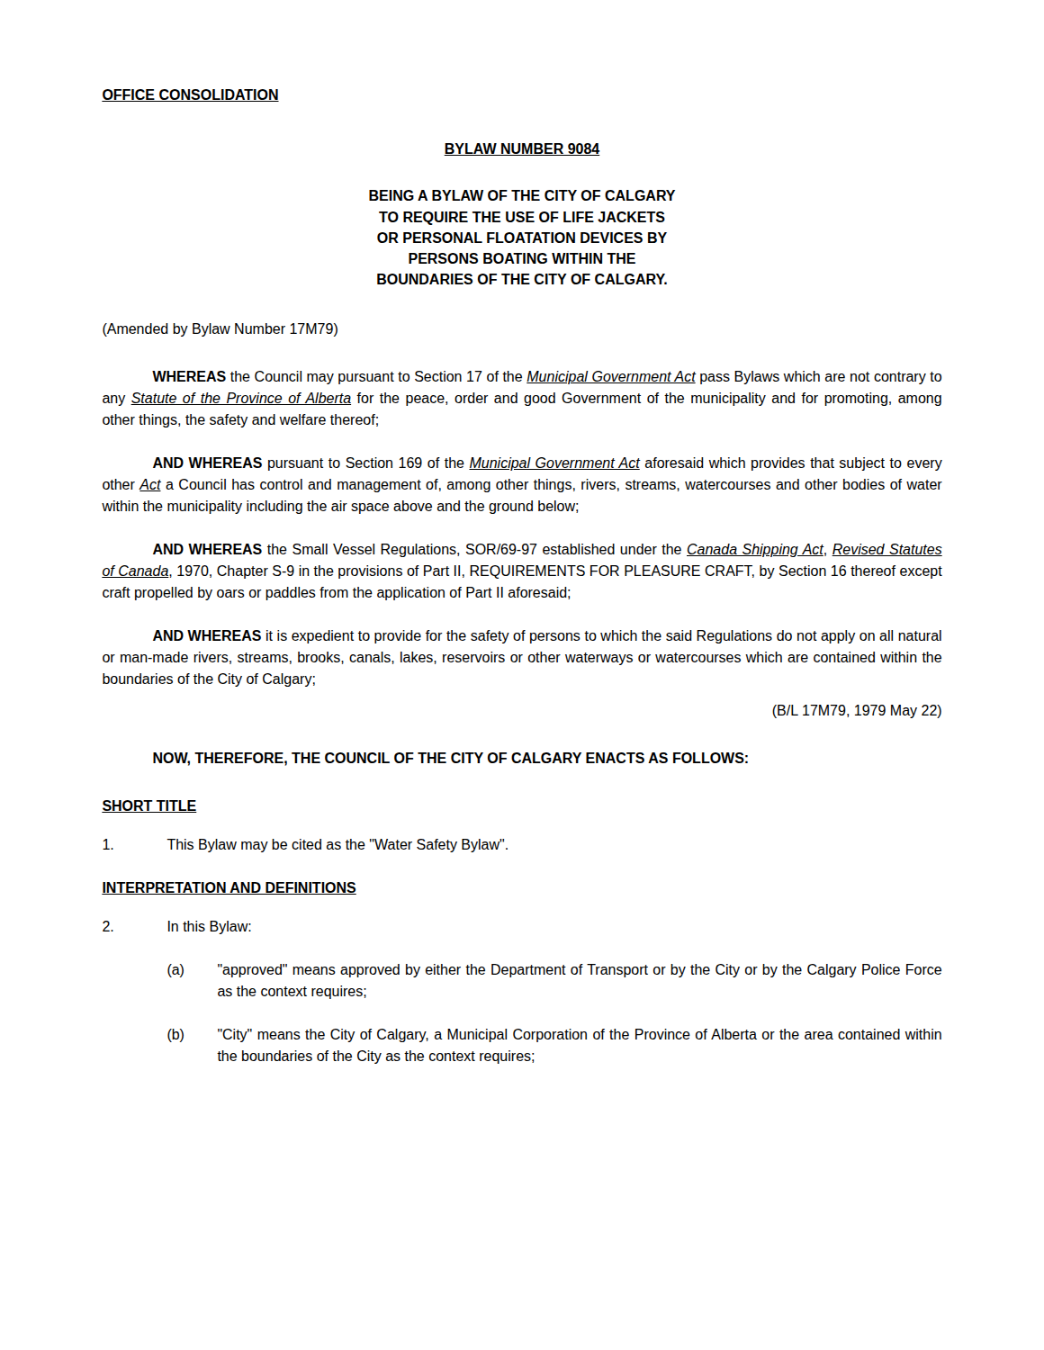OFFICE CONSOLIDATION
BYLAW NUMBER 9084
BEING A BYLAW OF THE CITY OF CALGARY
TO REQUIRE THE USE OF LIFE JACKETS
OR PERSONAL FLOATATION DEVICES BY
PERSONS BOATING WITHIN THE
BOUNDARIES OF THE CITY OF CALGARY.
(Amended by Bylaw Number 17M79)
WHEREAS the Council may pursuant to Section 17 of the Municipal Government Act pass Bylaws which are not contrary to any Statute of the Province of Alberta for the peace, order and good Government of the municipality and for promoting, among other things, the safety and welfare thereof;
AND WHEREAS pursuant to Section 169 of the Municipal Government Act aforesaid which provides that subject to every other Act a Council has control and management of, among other things, rivers, streams, watercourses and other bodies of water within the municipality including the air space above and the ground below;
AND WHEREAS the Small Vessel Regulations, SOR/69-97 established under the Canada Shipping Act, Revised Statutes of Canada, 1970, Chapter S-9 in the provisions of Part II, REQUIREMENTS FOR PLEASURE CRAFT, by Section 16 thereof except craft propelled by oars or paddles from the application of Part II aforesaid;
AND WHEREAS it is expedient to provide for the safety of persons to which the said Regulations do not apply on all natural or man-made rivers, streams, brooks, canals, lakes, reservoirs or other waterways or watercourses which are contained within the boundaries of the City of Calgary;
(B/L 17M79, 1979 May 22)
NOW, THEREFORE, THE COUNCIL OF THE CITY OF CALGARY ENACTS AS FOLLOWS:
SHORT TITLE
1.
This Bylaw may be cited as the "Water Safety Bylaw".
INTERPRETATION AND DEFINITIONS
2.
In this Bylaw:
(a)
"approved" means approved by either the Department of Transport or by the City or by the Calgary Police Force as the context requires;
(b)
"City" means the City of Calgary, a Municipal Corporation of the Province of Alberta or the area contained within the boundaries of the City as the context requires;